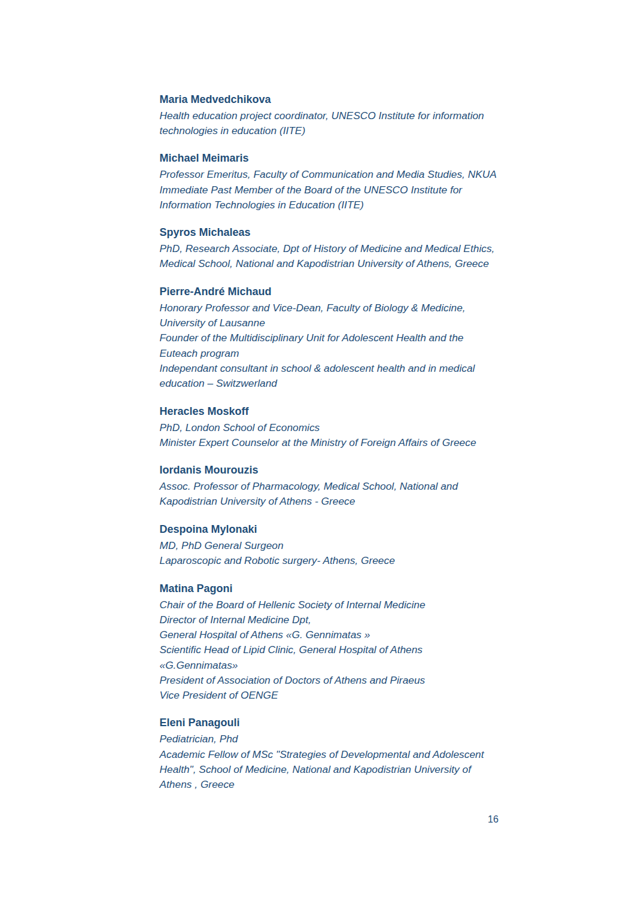Maria Medvedchikova
Health education project coordinator, UNESCO Institute for information technologies in education (IITE)
Michael Meimaris
Professor Emeritus, Faculty of Communication and Media Studies, NKUA
Immediate Past Member of the Board of the UNESCO Institute for Information Technologies in Education (IITE)
Spyros Michaleas
PhD, Research Associate, Dpt of History of Medicine and Medical Ethics, Medical School, National and Kapodistrian University of Athens, Greece
Pierre-André Michaud
Honorary Professor and Vice-Dean, Faculty of Biology & Medicine, University of Lausanne
Founder of the Multidisciplinary Unit for Adolescent Health and the Euteach program
Independant consultant in school & adolescent health and in medical education – Switzwerland
Heracles Moskoff
PhD, London School of Economics
Minister Expert Counselor at the Ministry of Foreign Affairs of Greece
Iordanis Mourouzis
Assoc. Professor of Pharmacology, Medical School, National and Kapodistrian University of Athens - Greece
Despoina Mylonaki
MD, PhD General Surgeon
Laparoscopic and Robotic surgery- Athens, Greece
Matina Pagoni
Chair of the Board of Hellenic Society of Internal Medicine
Director of Internal Medicine Dpt,
General Hospital of Athens «G. Gennimatas »
Scientific Head of Lipid Clinic, General Hospital of Athens «G.Gennimatas»
President of Association of Doctors of Athens and Piraeus
Vice President of OENGE
Eleni Panagouli
Pediatrician, Phd
Academic Fellow of MSc "Strategies of Developmental and Adolescent Health", School of Medicine, National and Kapodistrian University of Athens , Greece
16